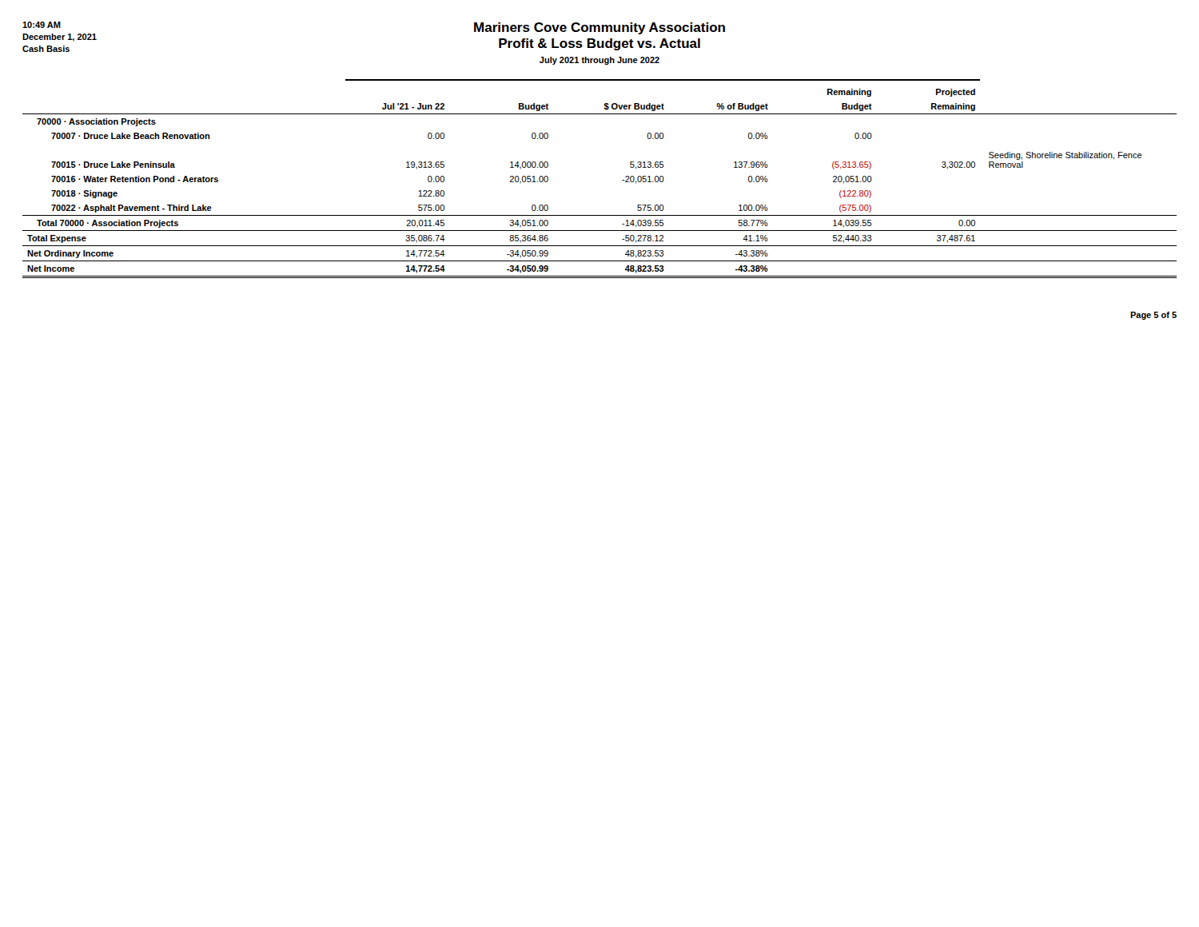10:49 AM
December 1, 2021
Cash Basis
Mariners Cove Community Association
Profit & Loss Budget vs. Actual
July 2021 through June 2022
| | | | | | Remaining | Projected | |
| --- | --- | --- | --- | --- | --- | --- | --- |
| | Jul '21 - Jun 22 | Budget | $ Over Budget | % of Budget | Budget | Remaining | |
| 70000 · Association Projects | | | | | | | |
| 70007 · Druce Lake Beach Renovation | 0.00 | 0.00 | 0.00 | 0.0% | 0.00 | | |
| 70015 · Druce Lake Peninsula | 19,313.65 | 14,000.00 | 5,313.65 | 137.96% | (5,313.65) | 3,302.00 | Seeding, Shoreline Stabilization, Fence Removal |
| 70016 · Water Retention Pond - Aerators | 0.00 | 20,051.00 | -20,051.00 | 0.0% | 20,051.00 | | |
| 70018 · Signage | 122.80 | | | | (122.80) | | |
| 70022 · Asphalt Pavement - Third Lake | 575.00 | 0.00 | 575.00 | 100.0% | (575.00) | | |
| Total 70000 · Association Projects | 20,011.45 | 34,051.00 | -14,039.55 | 58.77% | 14,039.55 | 0.00 | |
| Total Expense | 35,086.74 | 85,364.86 | -50,278.12 | 41.1% | 52,440.33 | 37,487.61 | |
| Net Ordinary Income | 14,772.54 | -34,050.99 | 48,823.53 | -43.38% | | | |
| Net Income | 14,772.54 | -34,050.99 | 48,823.53 | -43.38% | | | |
Page 5 of 5